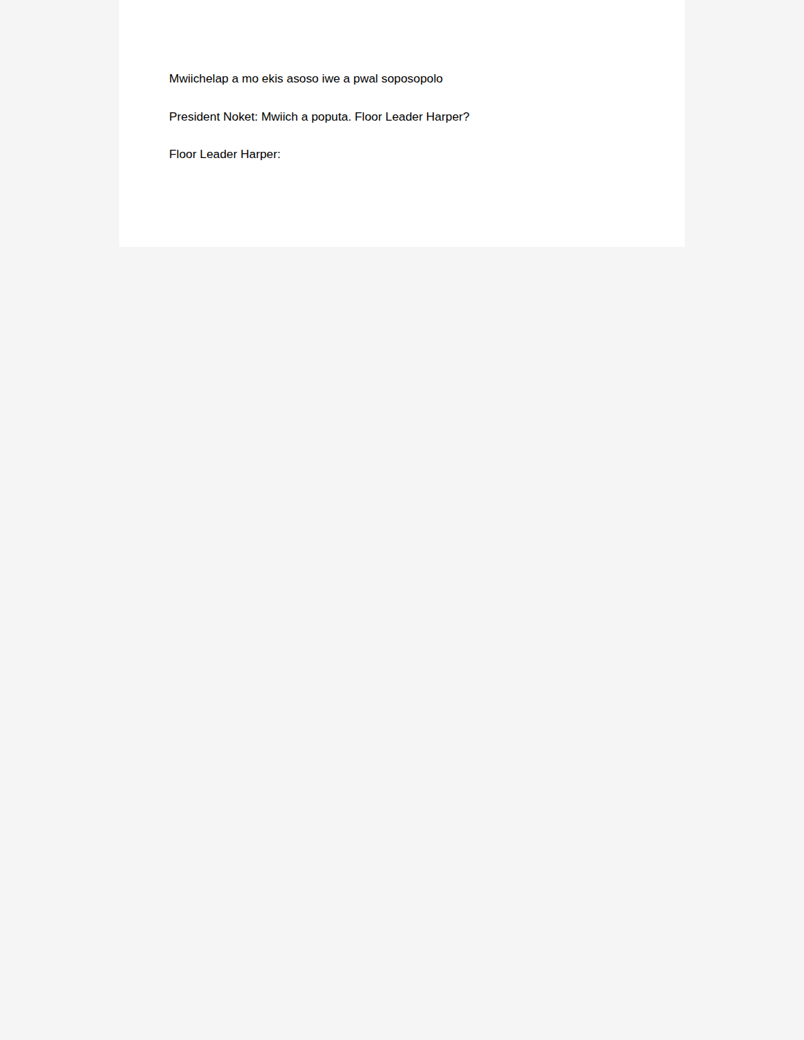Mwiichelap a mo ekis asoso iwe a pwal soposopolo
President Noket: Mwiich a poputa. Floor Leader Harper?
Floor Leader Harper: